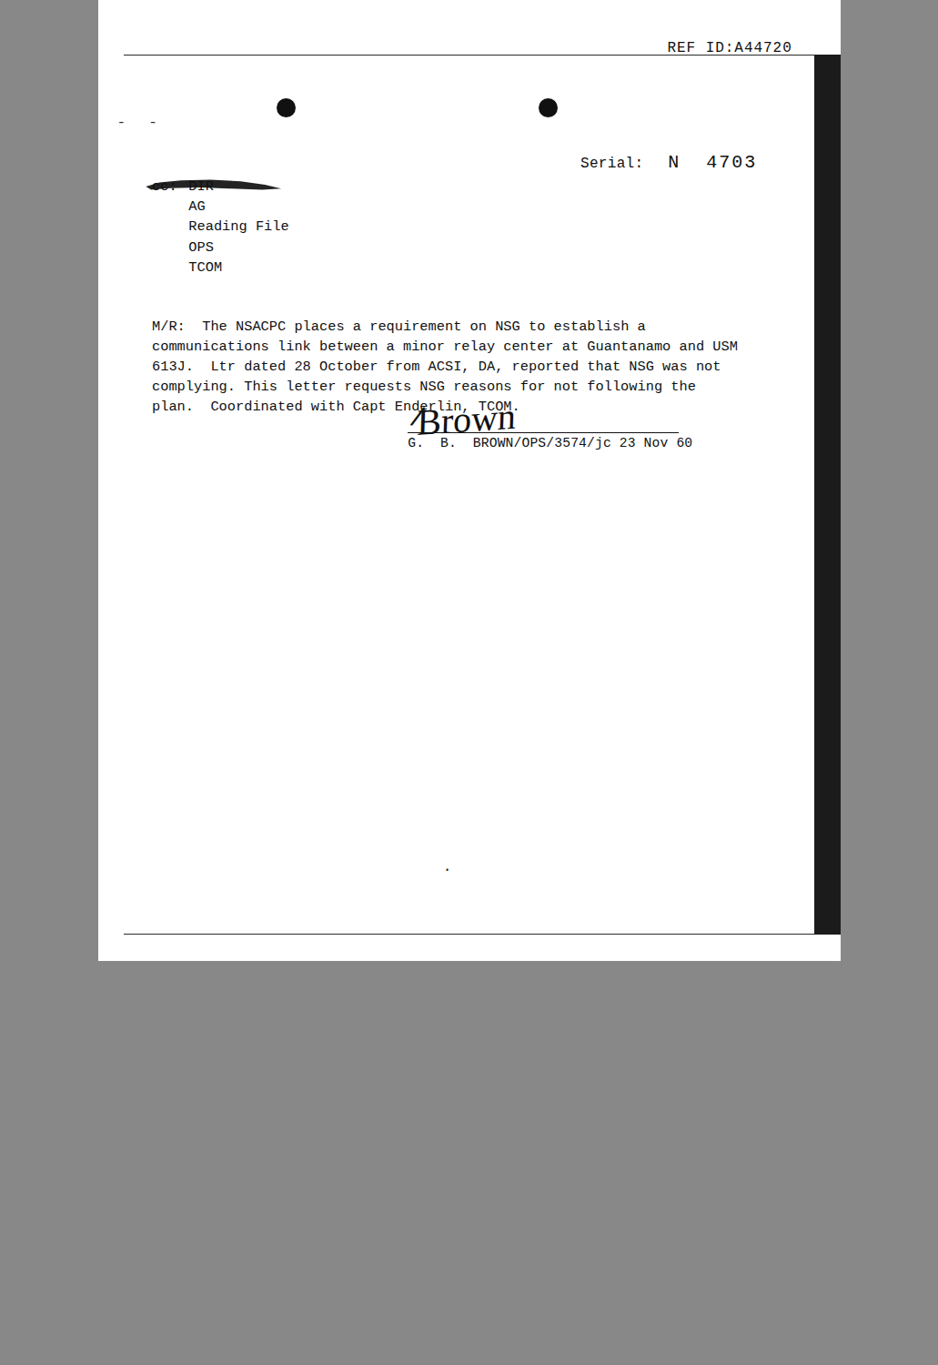REF ID:A44720
- -
Serial: N 4703
cc: DIR
AG
Reading File
OPS
TCOM
M/R: The NSACPC places a requirement on NSG to establish a communications link between a minor relay center at Guantanamo and USM 613J. Ltr dated 28 October from ACSI, DA, reported that NSG was not complying. This letter requests NSG reasons for not following the plan. Coordinated with Capt Enderlin, TCOM.
Brown
/
G. B. BROWN/OPS/3574/jc 23 Nov 60
.